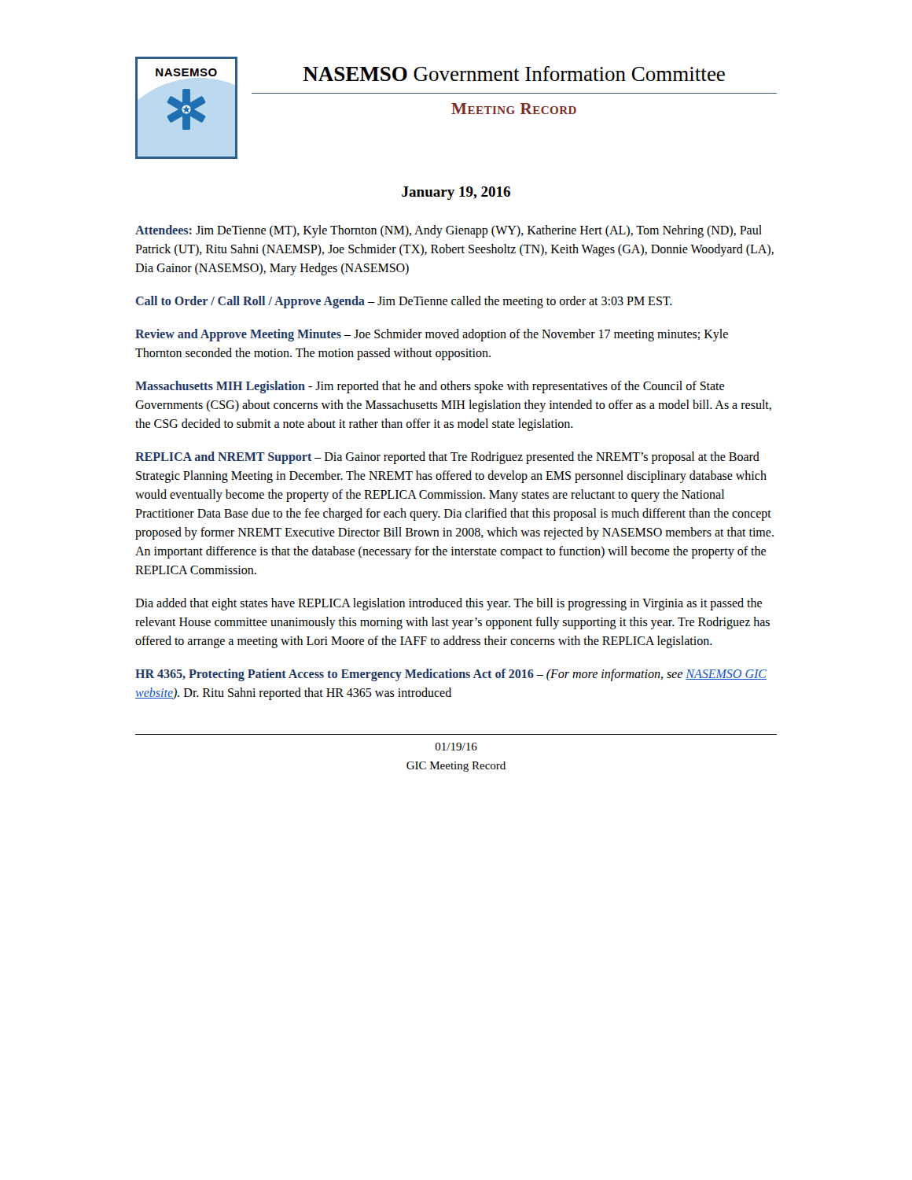NASEMSO
NASEMSO Government Information Committee
Meeting Record
January 19, 2016
Attendees: Jim DeTienne (MT), Kyle Thornton (NM), Andy Gienapp (WY), Katherine Hert (AL), Tom Nehring (ND), Paul Patrick (UT), Ritu Sahni (NAEMSP), Joe Schmider (TX), Robert Seesholtz (TN), Keith Wages (GA), Donnie Woodyard (LA), Dia Gainor (NASEMSO), Mary Hedges (NASEMSO)
Call to Order / Call Roll / Approve Agenda – Jim DeTienne called the meeting to order at 3:03 PM EST.
Review and Approve Meeting Minutes – Joe Schmider moved adoption of the November 17 meeting minutes; Kyle Thornton seconded the motion. The motion passed without opposition.
Massachusetts MIH Legislation - Jim reported that he and others spoke with representatives of the Council of State Governments (CSG) about concerns with the Massachusetts MIH legislation they intended to offer as a model bill. As a result, the CSG decided to submit a note about it rather than offer it as model state legislation.
REPLICA and NREMT Support – Dia Gainor reported that Tre Rodriguez presented the NREMT’s proposal at the Board Strategic Planning Meeting in December. The NREMT has offered to develop an EMS personnel disciplinary database which would eventually become the property of the REPLICA Commission. Many states are reluctant to query the National Practitioner Data Base due to the fee charged for each query. Dia clarified that this proposal is much different than the concept proposed by former NREMT Executive Director Bill Brown in 2008, which was rejected by NASEMSO members at that time. An important difference is that the database (necessary for the interstate compact to function) will become the property of the REPLICA Commission.
Dia added that eight states have REPLICA legislation introduced this year. The bill is progressing in Virginia as it passed the relevant House committee unanimously this morning with last year’s opponent fully supporting it this year. Tre Rodriguez has offered to arrange a meeting with Lori Moore of the IAFF to address their concerns with the REPLICA legislation.
HR 4365, Protecting Patient Access to Emergency Medications Act of 2016 – (For more information, see NASEMSO GIC website). Dr. Ritu Sahni reported that HR 4365 was introduced
01/19/16 GIC Meeting Record